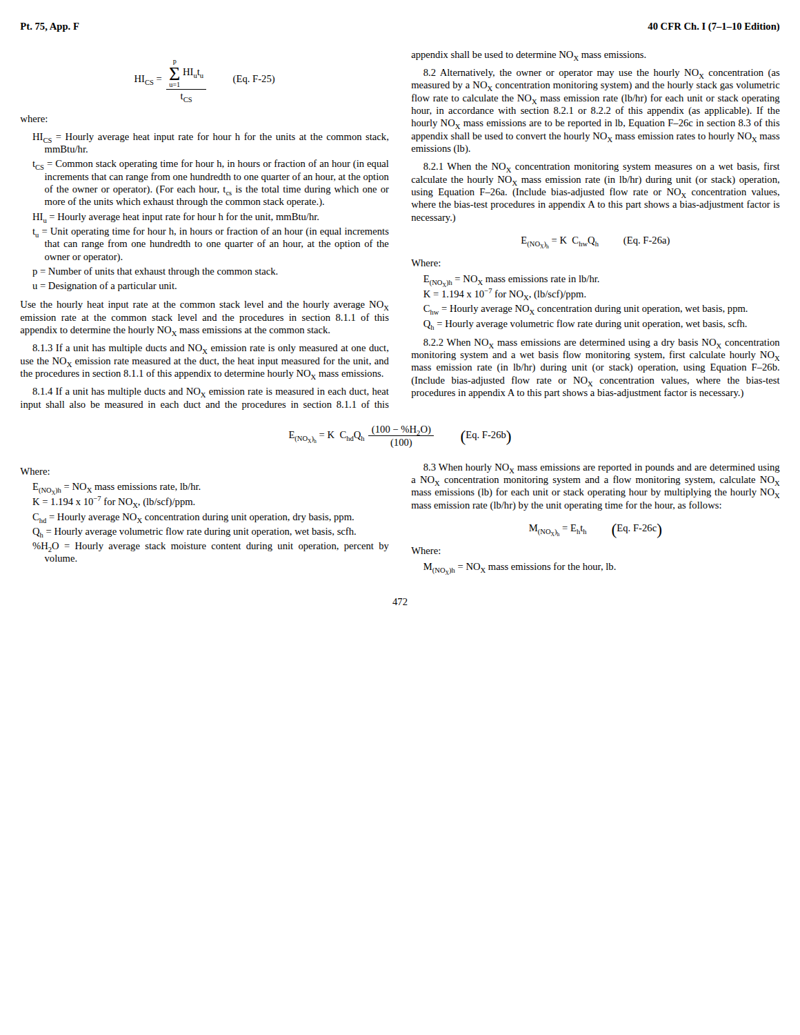Pt. 75, App. F 40 CFR Ch. I (7–1–10 Edition)
HICS = pΣu=1 HIutu tCS (Eq. F-25)
where:
HICS = Hourly average heat input rate for hour h for the units at the common stack, mmBtu/hr.
tCS = Common stack operating time for hour h, in hours or fraction of an hour (in equal increments that can range from one hundredth to one quarter of an hour, at the option of the owner or operator). (For each hour, tcs is the total time during which one or more of the units which exhaust through the common stack operate.).
HIu = Hourly average heat input rate for hour h for the unit, mmBtu/hr.
tu = Unit operating time for hour h, in hours or fraction of an hour (in equal increments that can range from one hundredth to one quarter of an hour, at the option of the owner or operator).
p = Number of units that exhaust through the common stack.
u = Designation of a particular unit.
Use the hourly heat input rate at the common stack level and the hourly average NOX emission rate at the common stack level and the procedures in section 8.1.1 of this appendix to determine the hourly NOX mass emissions at the common stack.
8.1.3 If a unit has multiple ducts and NOX emission rate is only measured at one duct, use the NOX emission rate measured at the duct, the heat input measured for the unit, and the procedures in section 8.1.1 of this appendix to determine hourly NOX mass emissions.
8.1.4 If a unit has multiple ducts and NOX emission rate is measured in each duct, heat input shall also be measured in each duct and the procedures in section 8.1.1 of this appendix shall be used to determine NOX mass emissions.
8.2 Alternatively, the owner or operator may use the hourly NOX concentration (as measured by a NOX concentration monitoring system) and the hourly stack gas volumetric flow rate to calculate the NOX mass emission rate (lb/hr) for each unit or stack operating hour, in accordance with section 8.2.1 or 8.2.2 of this appendix (as applicable). If the hourly NOX mass emissions are to be reported in lb, Equation F–26c in section 8.3 of this appendix shall be used to convert the hourly NOX mass emission rates to hourly NOX mass emissions (lb).
8.2.1 When the NOX concentration monitoring system measures on a wet basis, first calculate the hourly NOX mass emission rate (in lb/hr) during unit (or stack) operation, using Equation F–26a. (Include bias-adjusted flow rate or NOX concentration values, where the bias-test procedures in appendix A to this part shows a bias-adjustment factor is necessary.)
E(NOX)h = K ChwQh (Eq. F-26a)
Where:
E(NOX)h = NOX mass emissions rate in lb/hr.
K = 1.194 x 10−7 for NOX, (lb/scf)/ppm.
Chw = Hourly average NOX concentration during unit operation, wet basis, ppm.
Qh = Hourly average volumetric flow rate during unit operation, wet basis, scfh.
8.2.2 When NOX mass emissions are determined using a dry basis NOX concentration monitoring system and a wet basis flow monitoring system, first calculate hourly NOX mass emission rate (in lb/hr) during unit (or stack) operation, using Equation F–26b. (Include bias-adjusted flow rate or NOX concentration values, where the bias-test procedures in appendix A to this part shows a bias-adjustment factor is necessary.)
E(NOX)h = K ChdQh (100 − %H2O) (100) (Eq. F-26b)
Where:
E(NOX)h = NOX mass emissions rate, lb/hr.
K = 1.194 x 10−7 for NOX, (lb/scf)/ppm.
Chd = Hourly average NOX concentration during unit operation, dry basis, ppm.
Qh = Hourly average volumetric flow rate during unit operation, wet basis, scfh.
%H2O = Hourly average stack moisture content during unit operation, percent by volume.
8.3 When hourly NOX mass emissions are reported in pounds and are determined using a NOX concentration monitoring system and a flow monitoring system, calculate NOX mass emissions (lb) for each unit or stack operating hour by multiplying the hourly NOX mass emission rate (lb/hr) by the unit operating time for the hour, as follows:
M(NOX)h = Ehth (Eq. F-26c)
Where:
M(NOX)h = NOX mass emissions for the hour, lb.
472